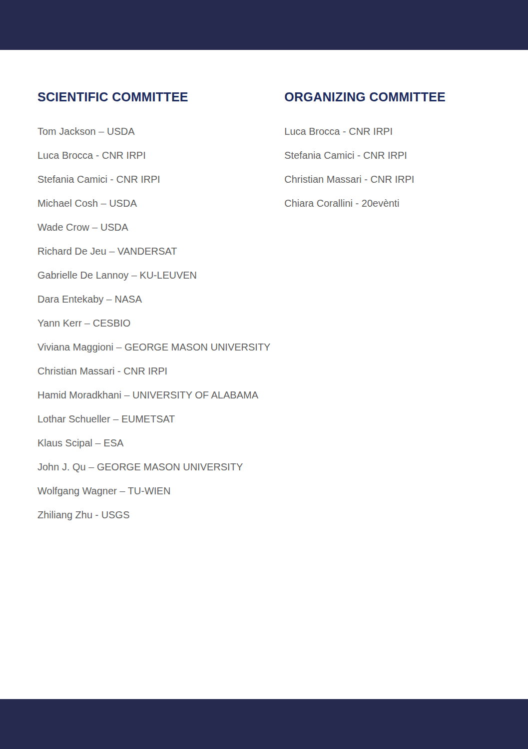SCIENTIFIC COMMITTEE
Tom Jackson – USDA
Luca Brocca - CNR IRPI
Stefania Camici - CNR IRPI
Michael Cosh – USDA
Wade Crow – USDA
Richard De Jeu – VANDERSAT
Gabrielle De Lannoy – KU-LEUVEN
Dara Entekaby – NASA
Yann Kerr – CESBIO
Viviana Maggioni – GEORGE MASON UNIVERSITY
Christian Massari - CNR IRPI
Hamid Moradkhani – UNIVERSITY OF ALABAMA
Lothar Schueller – EUMETSAT
Klaus Scipal – ESA
John J. Qu – GEORGE MASON UNIVERSITY
Wolfgang Wagner – TU-WIEN
Zhiliang Zhu - USGS
ORGANIZING COMMITTEE
Luca Brocca - CNR IRPI
Stefania Camici - CNR IRPI
Christian Massari - CNR IRPI
Chiara Corallini - 20evènti